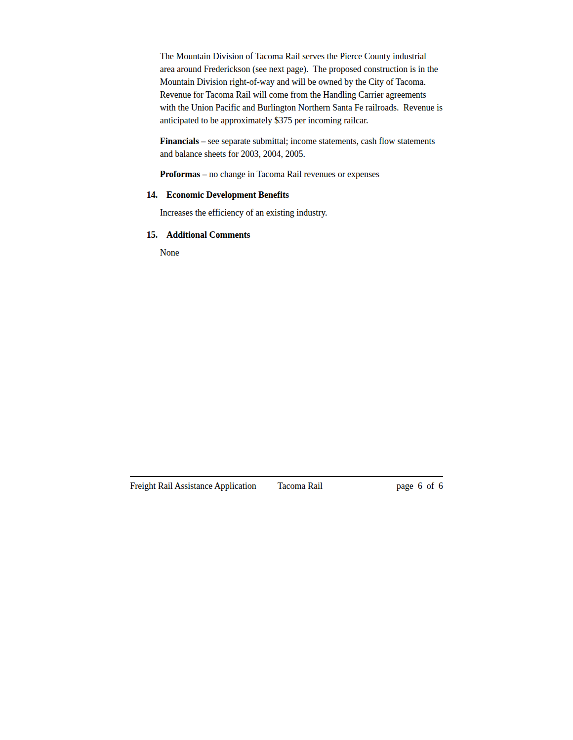The Mountain Division of Tacoma Rail serves the Pierce County industrial area around Frederickson (see next page). The proposed construction is in the Mountain Division right-of-way and will be owned by the City of Tacoma. Revenue for Tacoma Rail will come from the Handling Carrier agreements with the Union Pacific and Burlington Northern Santa Fe railroads. Revenue is anticipated to be approximately $375 per incoming railcar.
Financials – see separate submittal; income statements, cash flow statements and balance sheets for 2003, 2004, 2005.
Proformas – no change in Tacoma Rail revenues or expenses
14. Economic Development Benefits
Increases the efficiency of an existing industry.
15. Additional Comments
None
Freight Rail Assistance Application Tacoma Rail page 6 of 6